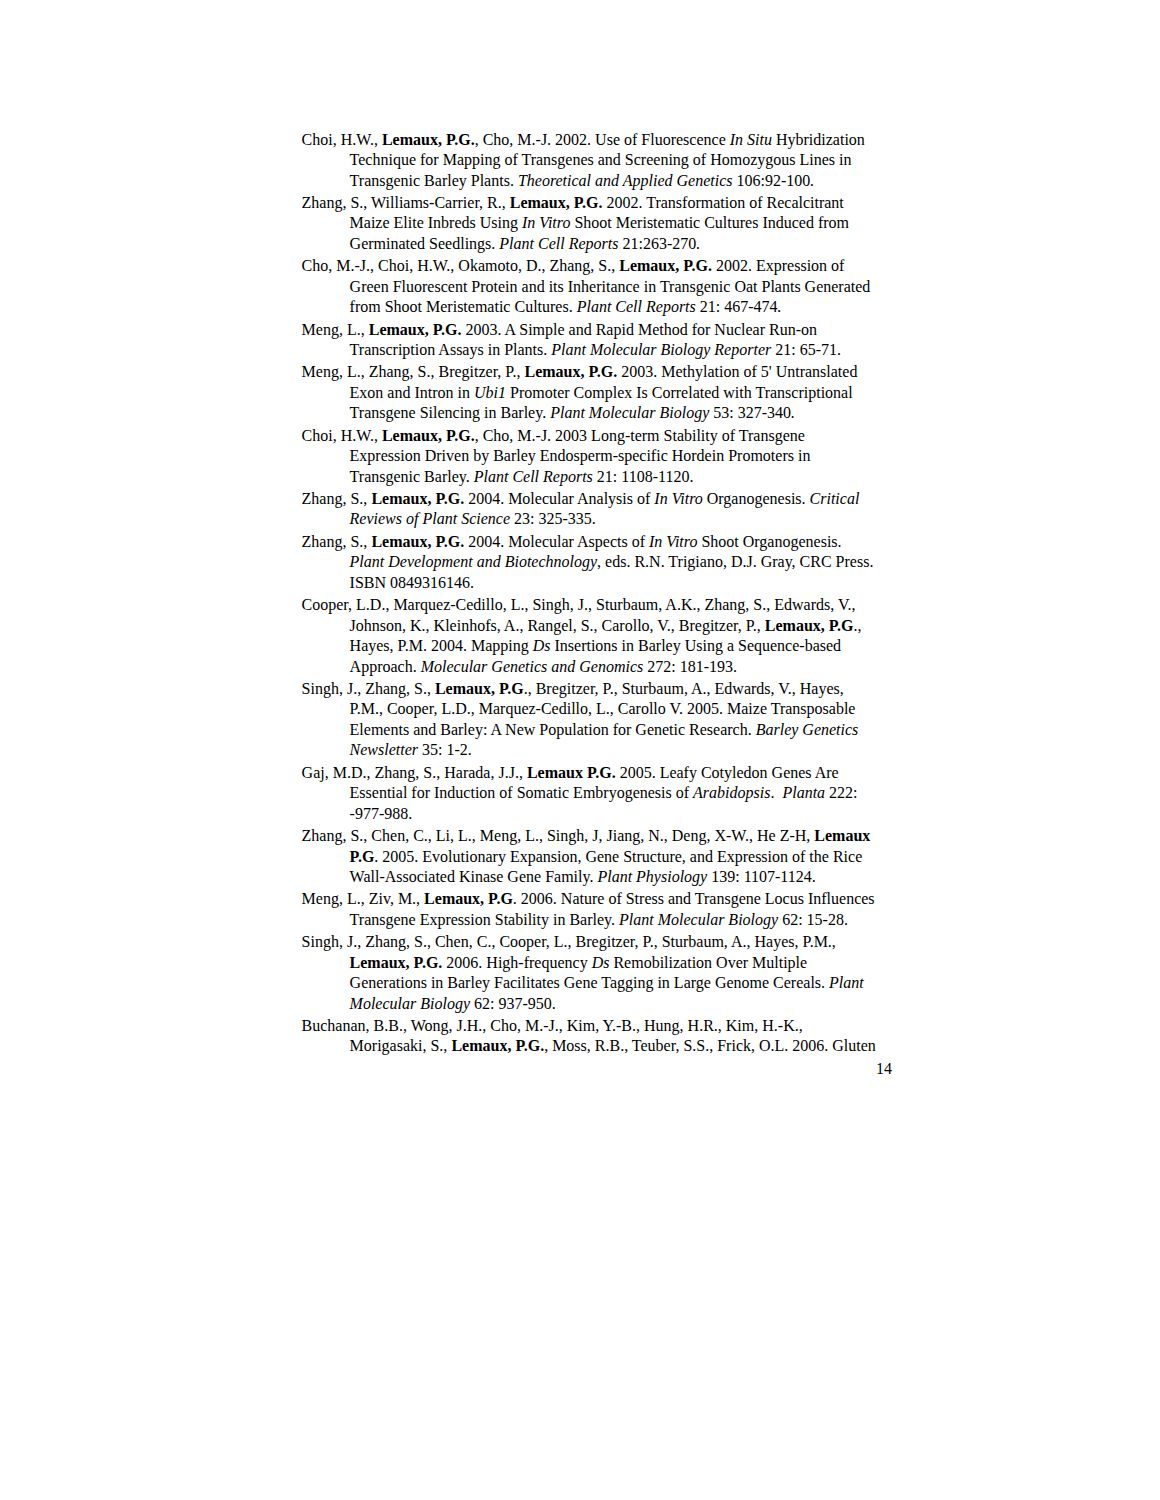Choi, H.W., Lemaux, P.G., Cho, M.-J. 2002. Use of Fluorescence In Situ Hybridization Technique for Mapping of Transgenes and Screening of Homozygous Lines in Transgenic Barley Plants. Theoretical and Applied Genetics 106:92-100.
Zhang, S., Williams-Carrier, R., Lemaux, P.G. 2002. Transformation of Recalcitrant Maize Elite Inbreds Using In Vitro Shoot Meristematic Cultures Induced from Germinated Seedlings. Plant Cell Reports 21:263-270.
Cho, M.-J., Choi, H.W., Okamoto, D., Zhang, S., Lemaux, P.G. 2002. Expression of Green Fluorescent Protein and its Inheritance in Transgenic Oat Plants Generated from Shoot Meristematic Cultures. Plant Cell Reports 21: 467-474.
Meng, L., Lemaux, P.G. 2003. A Simple and Rapid Method for Nuclear Run-on Transcription Assays in Plants. Plant Molecular Biology Reporter 21: 65-71.
Meng, L., Zhang, S., Bregitzer, P., Lemaux, P.G. 2003. Methylation of 5' Untranslated Exon and Intron in Ubi1 Promoter Complex Is Correlated with Transcriptional Transgene Silencing in Barley. Plant Molecular Biology 53: 327-340.
Choi, H.W., Lemaux, P.G., Cho, M.-J. 2003 Long-term Stability of Transgene Expression Driven by Barley Endosperm-specific Hordein Promoters in Transgenic Barley. Plant Cell Reports 21: 1108-1120.
Zhang, S., Lemaux, P.G. 2004. Molecular Analysis of In Vitro Organogenesis. Critical Reviews of Plant Science 23: 325-335.
Zhang, S., Lemaux, P.G. 2004. Molecular Aspects of In Vitro Shoot Organogenesis. Plant Development and Biotechnology, eds. R.N. Trigiano, D.J. Gray, CRC Press. ISBN 0849316146.
Cooper, L.D., Marquez-Cedillo, L., Singh, J., Sturbaum, A.K., Zhang, S., Edwards, V., Johnson, K., Kleinhofs, A., Rangel, S., Carollo, V., Bregitzer, P., Lemaux, P.G., Hayes, P.M. 2004. Mapping Ds Insertions in Barley Using a Sequence-based Approach. Molecular Genetics and Genomics 272: 181-193.
Singh, J., Zhang, S., Lemaux, P.G., Bregitzer, P., Sturbaum, A., Edwards, V., Hayes, P.M., Cooper, L.D., Marquez-Cedillo, L., Carollo V. 2005. Maize Transposable Elements and Barley: A New Population for Genetic Research. Barley Genetics Newsletter 35: 1-2.
Gaj, M.D., Zhang, S., Harada, J.J., Lemaux P.G. 2005. Leafy Cotyledon Genes Are Essential for Induction of Somatic Embryogenesis of Arabidopsis. Planta 222: -977-988.
Zhang, S., Chen, C., Li, L., Meng, L., Singh, J, Jiang, N., Deng, X-W., He Z-H, Lemaux P.G. 2005. Evolutionary Expansion, Gene Structure, and Expression of the Rice Wall-Associated Kinase Gene Family. Plant Physiology 139: 1107-1124.
Meng, L., Ziv, M., Lemaux, P.G. 2006. Nature of Stress and Transgene Locus Influences Transgene Expression Stability in Barley. Plant Molecular Biology 62: 15-28.
Singh, J., Zhang, S., Chen, C., Cooper, L., Bregitzer, P., Sturbaum, A., Hayes, P.M., Lemaux, P.G. 2006. High-frequency Ds Remobilization Over Multiple Generations in Barley Facilitates Gene Tagging in Large Genome Cereals. Plant Molecular Biology 62: 937-950.
Buchanan, B.B., Wong, J.H., Cho, M.-J., Kim, Y.-B., Hung, H.R., Kim, H.-K., Morigasaki, S., Lemaux, P.G., Moss, R.B., Teuber, S.S., Frick, O.L. 2006. Gluten
14